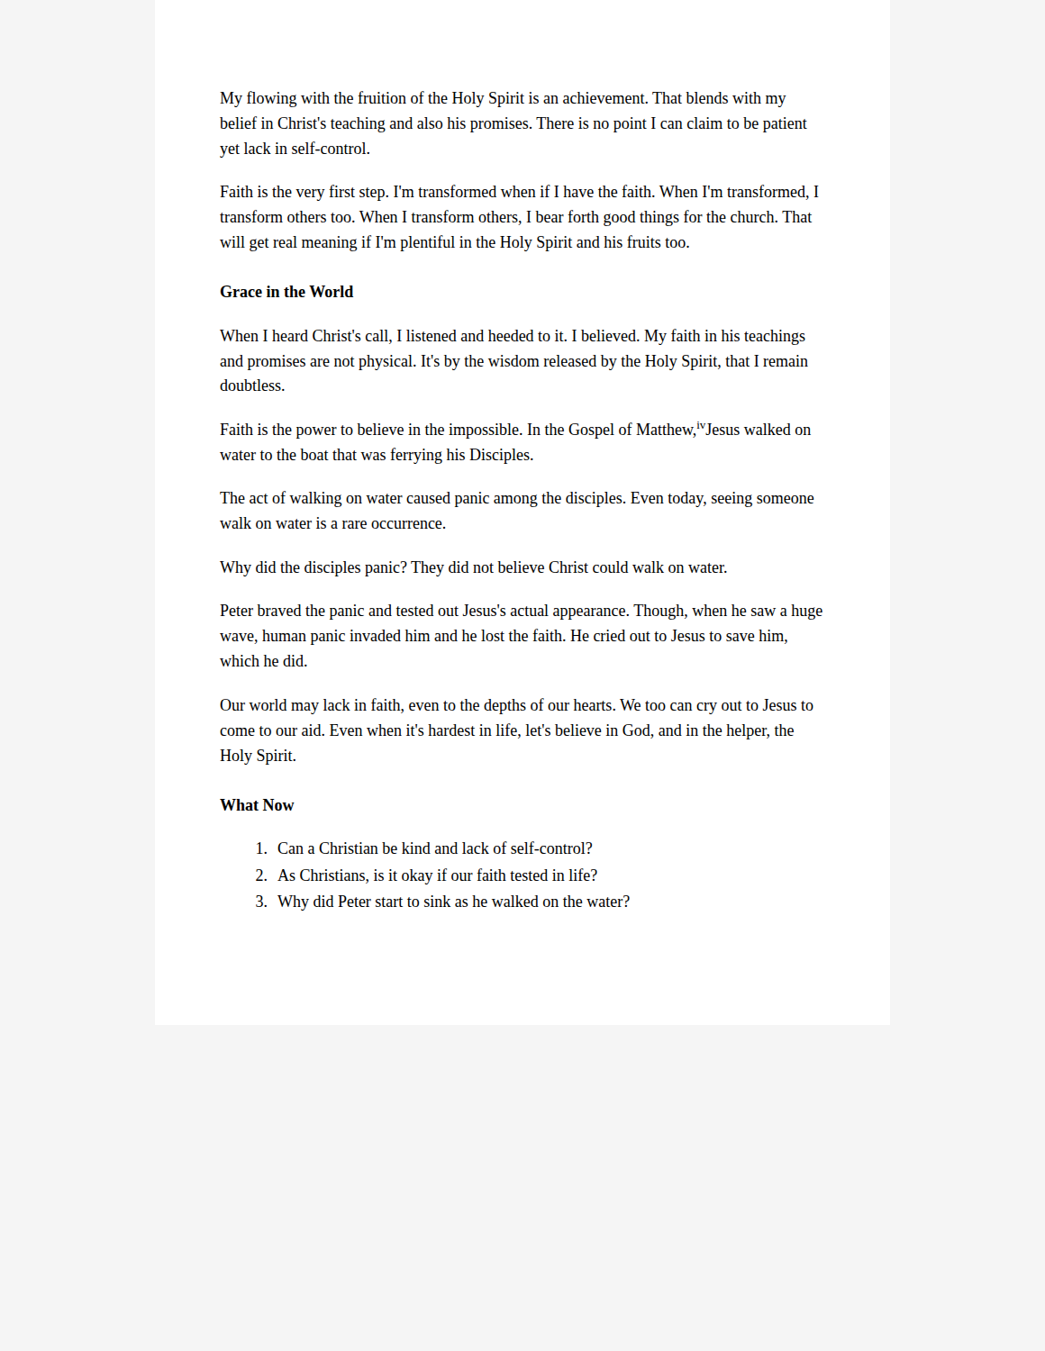My flowing with the fruition of the Holy Spirit is an achievement. That blends with my belief in Christ's teaching and also his promises. There is no point I can claim to be patient yet lack in self-control.
Faith is the very first step. I'm transformed when if I have the faith. When I'm transformed, I transform others too. When I transform others, I bear forth good things for the church. That will get real meaning if I'm plentiful in the Holy Spirit and his fruits too.
Grace in the World
When I heard Christ's call, I listened and heeded to it. I believed. My faith in his teachings and promises are not physical. It's by the wisdom released by the Holy Spirit, that I remain doubtless.
Faith is the power to believe in the impossible. In the Gospel of Matthew,ivJesus walked on water to the boat that was ferrying his Disciples.
The act of walking on water caused panic among the disciples. Even today, seeing someone walk on water is a rare occurrence.
Why did the disciples panic? They did not believe Christ could walk on water.
Peter braved the panic and tested out Jesus's actual appearance. Though, when he saw a huge wave, human panic invaded him and he lost the faith. He cried out to Jesus to save him, which he did.
Our world may lack in faith, even to the depths of our hearts. We too can cry out to Jesus to come to our aid. Even when it's hardest in life, let's believe in God, and in the helper, the Holy Spirit.
What Now
Can a Christian be kind and lack of self-control?
As Christians, is it okay if our faith tested in life?
Why did Peter start to sink as he walked on the water?